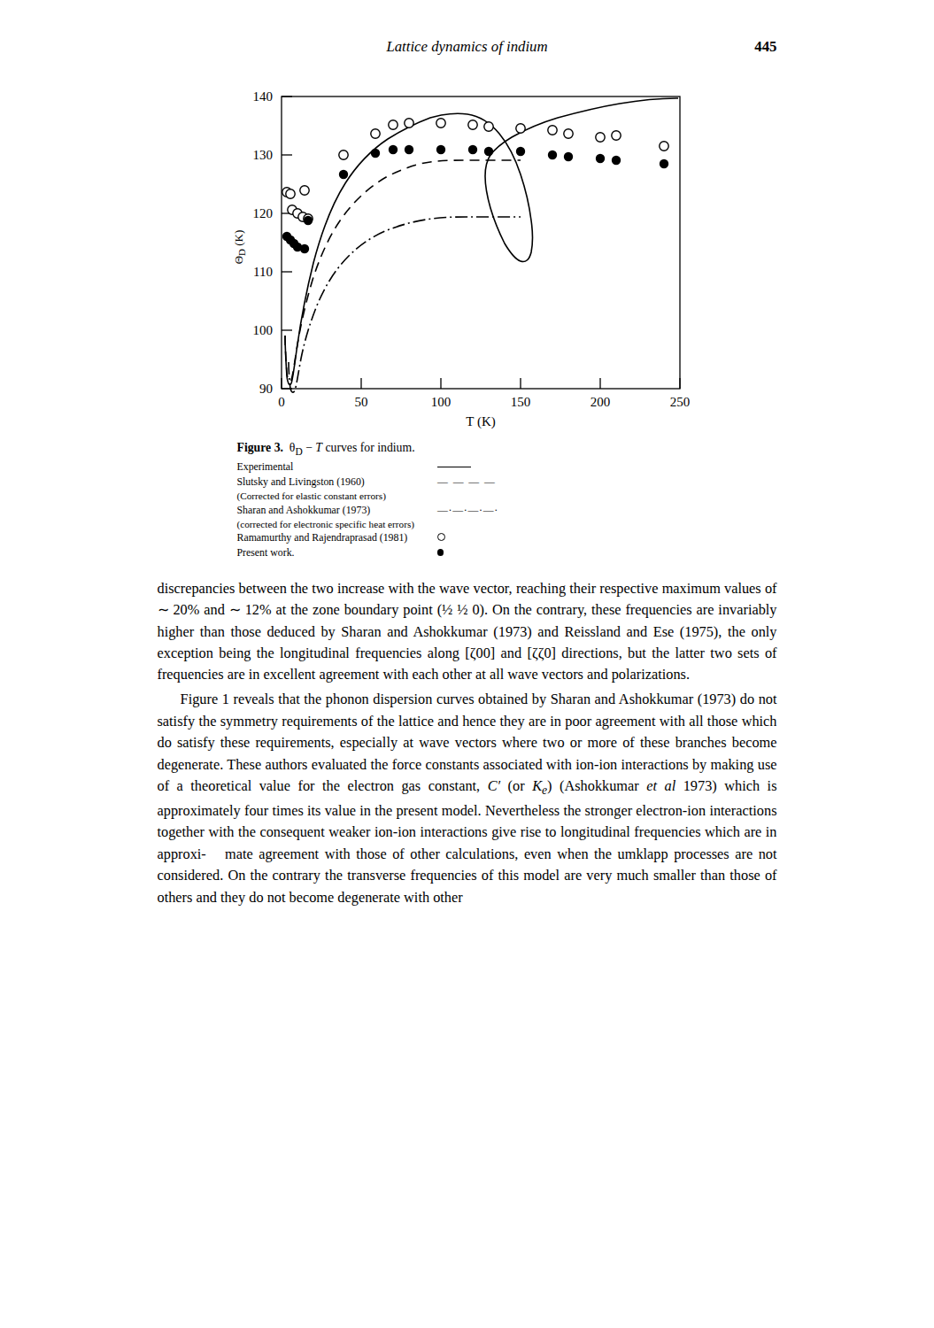Lattice dynamics of indium 445
140 130 120 110 100 90 0 50 100 150 200 250 T (K) ΘD (K)
Figure 3. θD − T curves for indium.
| Experimental | |
| Slutsky and Livingston (1960) (Corrected for elastic constant errors) | — — — — |
| Sharan and Ashokkumar (1973) (corrected for electronic specific heat errors) | —·—·—·—· |
| Ramamurthy and Rajendraprasad (1981) | |
| Present work. | |
discrepancies between the two increase with the wave vector, reaching their respective maximum values of ∼ 20% and ∼ 12% at the zone boundary point (½ ½ 0). On the contrary, these frequencies are invariably higher than those deduced by Sharan and Ashokkumar (1973) and Reissland and Ese (1975), the only exception being the longitudinal frequencies along [ζ00] and [ζζ0] directions, but the latter two sets of frequencies are in excellent agreement with each other at all wave vectors and polarizations.
Figure 1 reveals that the phonon dispersion curves obtained by Sharan and Ashokkumar (1973) do not satisfy the symmetry requirements of the lattice and hence they are in poor agreement with all those which do satisfy these requirements, especially at wave vectors where two or more of these branches become degenerate. These authors evaluated the force constants associated with ion-ion interactions by making use of a theoretical value for the electron gas constant, C′ (or Ke) (Ashokkumar et al 1973) which is approximately four times its value in the present model. Nevertheless the stronger electron-ion interactions together with the consequent weaker ion-ion interactions give rise to longitudinal frequencies which are in approxi- mate agreement with those of other calculations, even when the umklapp processes are not considered. On the contrary the transverse frequencies of this model are very much smaller than those of others and they do not become degenerate with other